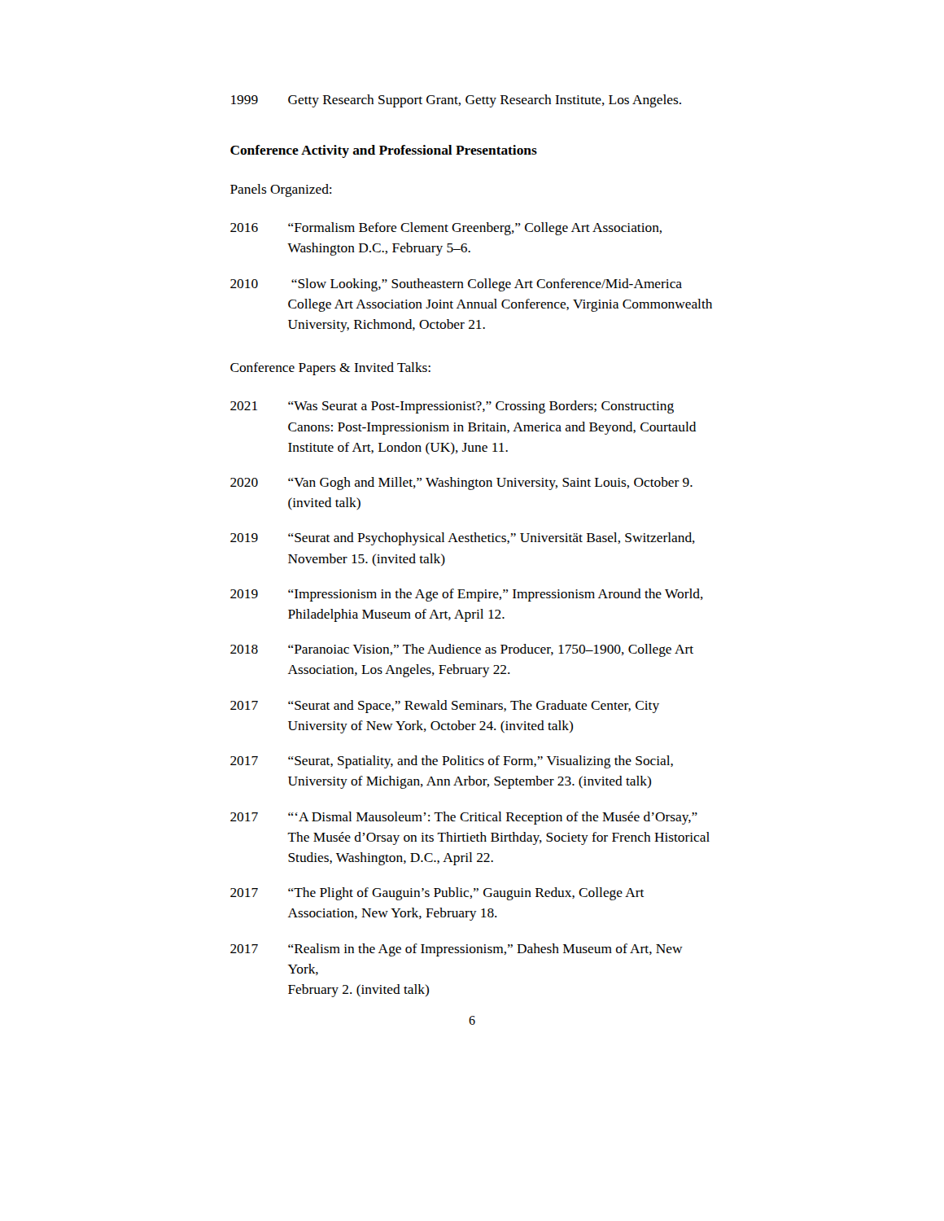1999
Getty Research Support Grant, Getty Research Institute, Los Angeles.
Conference Activity and Professional Presentations
Panels Organized:
2016
“Formalism Before Clement Greenberg,” College Art Association, Washington D.C., February 5–6.
2010
“Slow Looking,” Southeastern College Art Conference/Mid-America College Art Association Joint Annual Conference, Virginia Commonwealth University, Richmond, October 21.
Conference Papers & Invited Talks:
2021
“Was Seurat a Post-Impressionist?,” Crossing Borders; Constructing Canons: Post-Impressionism in Britain, America and Beyond, Courtauld Institute of Art, London (UK), June 11.
2020
“Van Gogh and Millet,” Washington University, Saint Louis, October 9. (invited talk)
2019
“Seurat and Psychophysical Aesthetics,” Universität Basel, Switzerland, November 15. (invited talk)
2019
“Impressionism in the Age of Empire,” Impressionism Around the World, Philadelphia Museum of Art, April 12.
2018
“Paranoiac Vision,” The Audience as Producer, 1750–1900, College Art Association, Los Angeles, February 22.
2017
“Seurat and Space,” Rewald Seminars, The Graduate Center, City University of New York, October 24. (invited talk)
2017
“Seurat, Spatiality, and the Politics of Form,” Visualizing the Social, University of Michigan, Ann Arbor, September 23. (invited talk)
2017
“‘A Dismal Mausoleum’: The Critical Reception of the Musée d’Orsay,” The Musée d’Orsay on its Thirtieth Birthday, Society for French Historical Studies, Washington, D.C., April 22.
2017
“The Plight of Gauguin’s Public,” Gauguin Redux, College Art Association, New York, February 18.
2017
“Realism in the Age of Impressionism,” Dahesh Museum of Art, New York,
February 2. (invited talk)
6